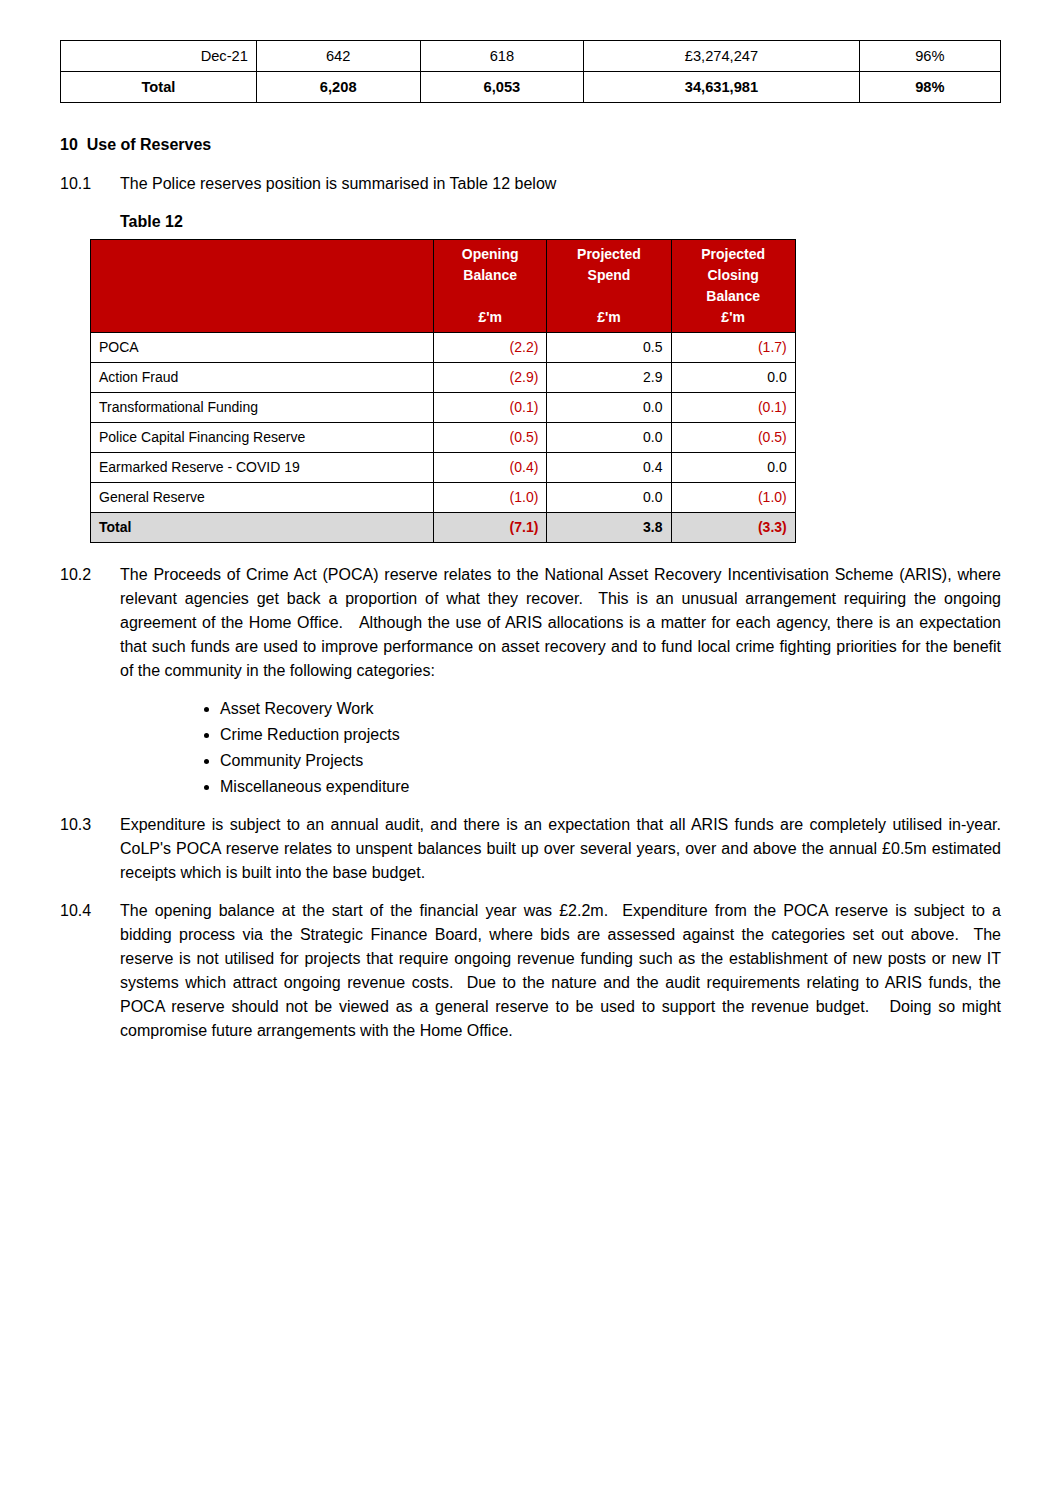| Dec-21 | 642 | 618 | £3,274,247 | 96% |
| Total | 6,208 | 6,053 | 34,631,981 | 98% |
10 Use of Reserves
10.1
The Police reserves position is summarised in Table 12 below
Table 12
| | Opening Balance £'m | Projected Spend £'m | Projected Closing Balance £'m |
| --- | --- | --- | --- |
| POCA | (2.2) | 0.5 | (1.7) |
| Action Fraud | (2.9) | 2.9 | 0.0 |
| Transformational Funding | (0.1) | 0.0 | (0.1) |
| Police Capital Financing Reserve | (0.5) | 0.0 | (0.5) |
| Earmarked Reserve - COVID 19 | (0.4) | 0.4 | 0.0 |
| General Reserve | (1.0) | 0.0 | (1.0) |
| Total | (7.1) | 3.8 | (3.3) |
10.2
The Proceeds of Crime Act (POCA) reserve relates to the National Asset Recovery Incentivisation Scheme (ARIS), where relevant agencies get back a proportion of what they recover. This is an unusual arrangement requiring the ongoing agreement of the Home Office. Although the use of ARIS allocations is a matter for each agency, there is an expectation that such funds are used to improve performance on asset recovery and to fund local crime fighting priorities for the benefit of the community in the following categories:
Asset Recovery Work
Crime Reduction projects
Community Projects
Miscellaneous expenditure
10.3
Expenditure is subject to an annual audit, and there is an expectation that all ARIS funds are completely utilised in-year. CoLP's POCA reserve relates to unspent balances built up over several years, over and above the annual £0.5m estimated receipts which is built into the base budget.
10.4
The opening balance at the start of the financial year was £2.2m. Expenditure from the POCA reserve is subject to a bidding process via the Strategic Finance Board, where bids are assessed against the categories set out above. The reserve is not utilised for projects that require ongoing revenue funding such as the establishment of new posts or new IT systems which attract ongoing revenue costs. Due to the nature and the audit requirements relating to ARIS funds, the POCA reserve should not be viewed as a general reserve to be used to support the revenue budget. Doing so might compromise future arrangements with the Home Office.